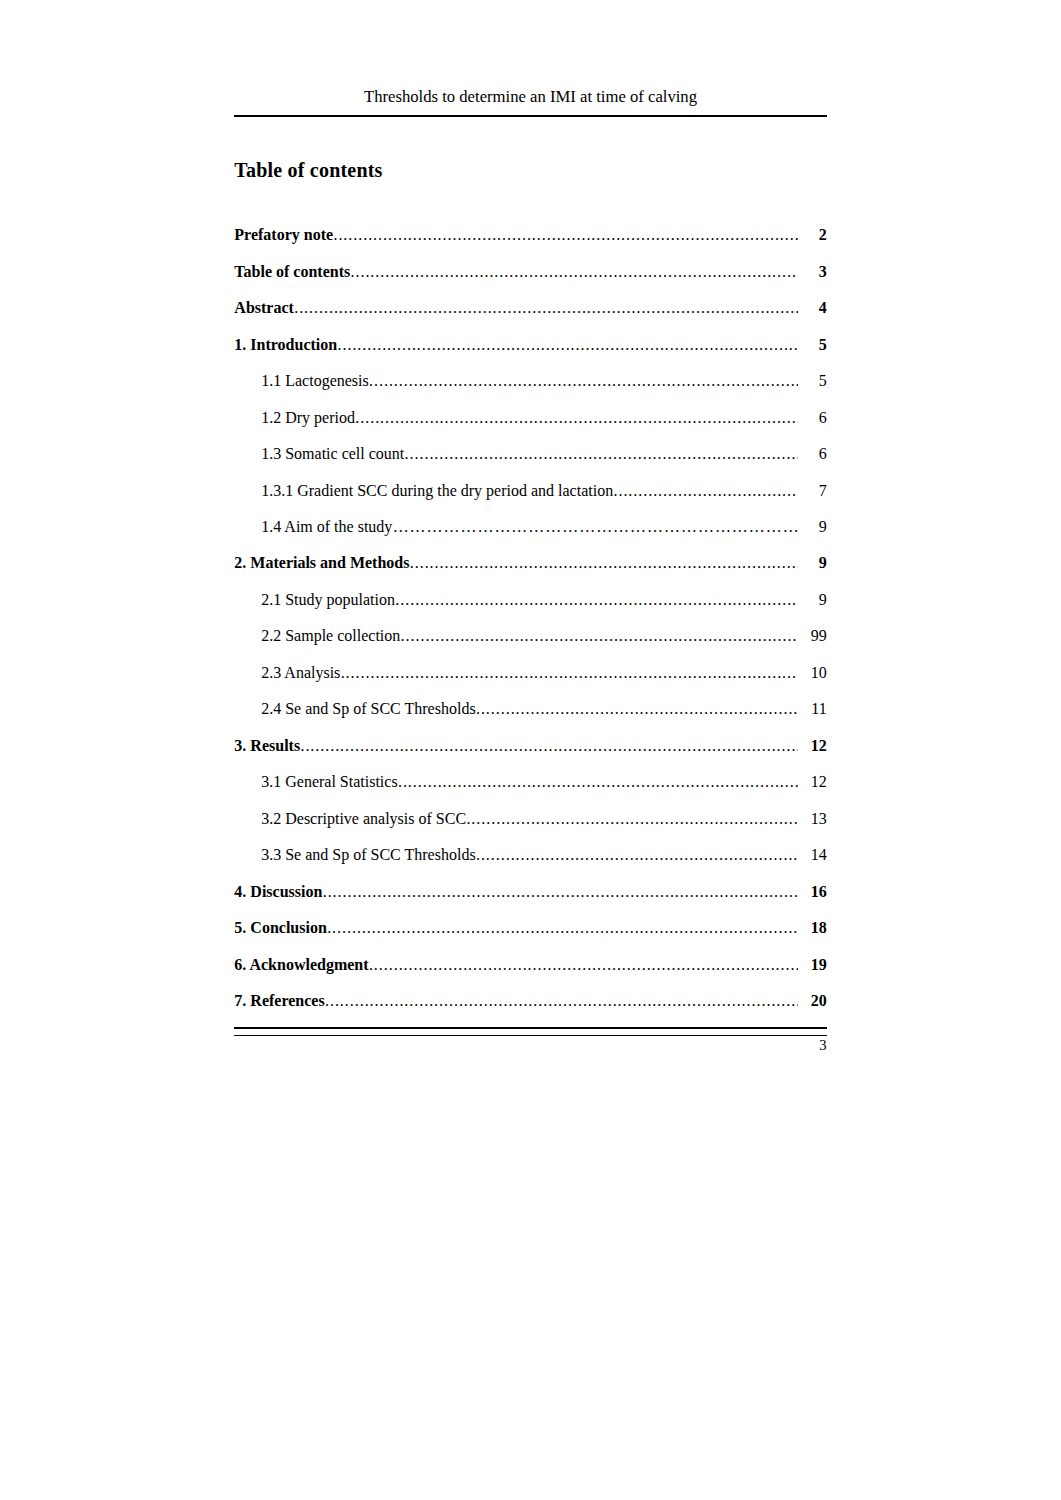Thresholds to determine an IMI at time of calving
Table of contents
Prefatory note .................................................................................................................. 2
Table of contents .............................................................................................................. 3
Abstract .............................................................................................................................. 4
1. Introduction ................................................................................................................... 5
1.1 Lactogenesis ......................................................................................................... 5
1.2 Dry period ............................................................................................................. 6
1.3 Somatic cell count .............................................................................................. 6
1.3.1 Gradient SCC during the dry period and lactation ....................................................... 7
1.4 Aim of the study ………………………………………………………………… 9
2. Materials and Methods ..................................................................................................... 9
2.1 Study population ................................................................................................. 9
2.2 Sample collection .............................................................................................. 99
2.3 Analysis .............................................................................................................. 10
2.4 Se and Sp of SCC Thresholds ....................................................................................... 11
3. Results ............................................................................................................................. 12
3.1 General Statistics .............................................................................................. 12
3.2 Descriptive analysis of SCC ......................................................................................... 13
3.3 Se and Sp of SCC Thresholds ....................................................................................... 14
4. Discussion ..................................................................................................................... 16
5. Conclusion ..................................................................................................................... 18
6. Acknowledgment ......................................................................................................... 19
7. References ..................................................................................................................... 20
3